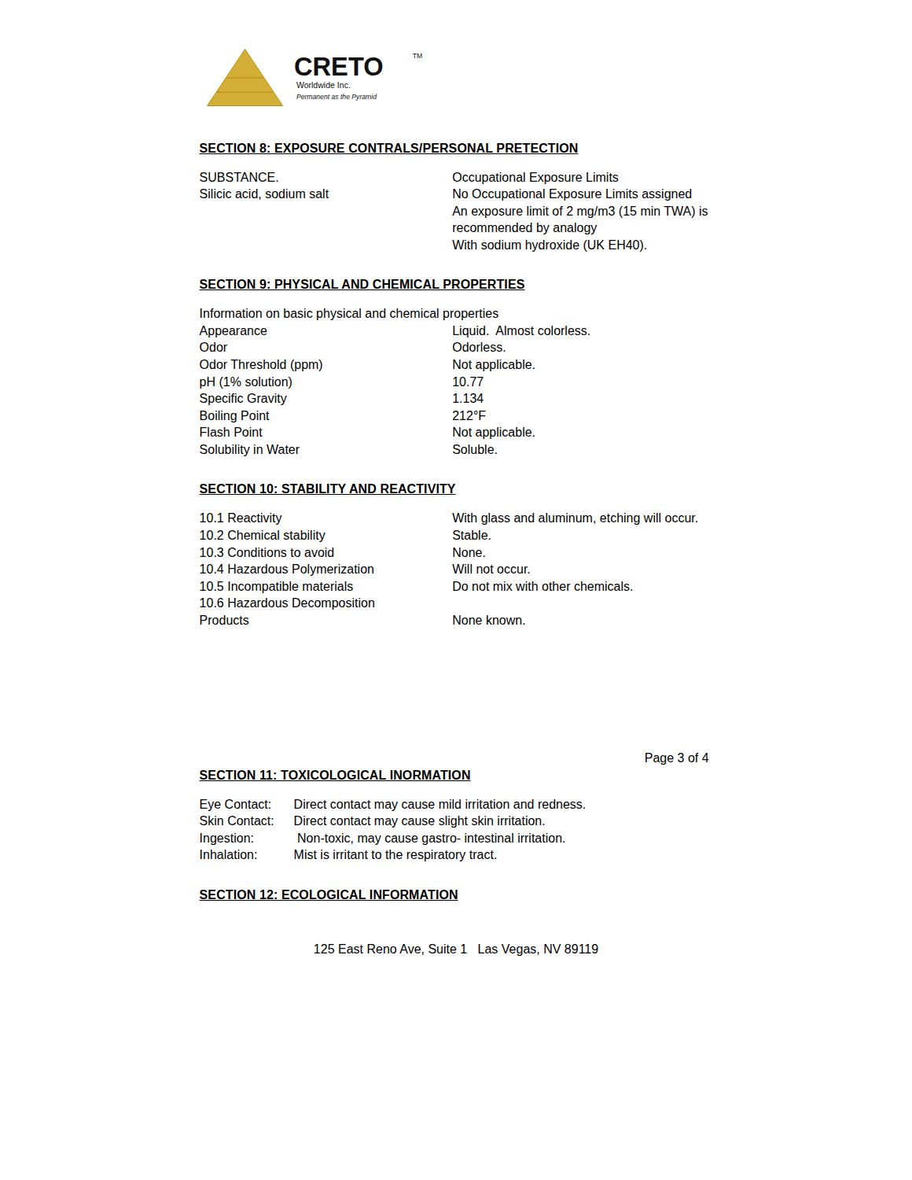SECTION 8: EXPOSURE CONTRALS/PERSONAL PRETECTION
| SUBSTANCE. | Occupational Exposure Limits |
| Silicic acid, sodium salt | No Occupational Exposure Limits assigned |
| | An exposure limit of 2 mg/m3 (15 min TWA) is recommended by analogy |
| | With sodium hydroxide (UK EH40). |
SECTION 9: PHYSICAL AND CHEMICAL PROPERTIES
| Information on basic physical and chemical properties |
| Appearance | Liquid. Almost colorless. |
| Odor | Odorless. |
| Odor Threshold (ppm) | Not applicable. |
| pH (1% solution) | 10.77 |
| Specific Gravity | 1.134 |
| Boiling Point | 212°F |
| Flash Point | Not applicable. |
| Solubility in Water | Soluble. |
SECTION 10: STABILITY AND REACTIVITY
| 10.1 Reactivity | With glass and aluminum, etching will occur. |
| 10.2 Chemical stability | Stable. |
| 10.3 Conditions to avoid | None. |
| 10.4 Hazardous Polymerization | Will not occur. |
| 10.5 Incompatible materials | Do not mix with other chemicals. |
| 10.6 Hazardous Decomposition | |
| Products | None known. |
Page 3 of 4
SECTION 11: TOXICOLOGICAL INORMATION
Eye Contact:
Direct contact may cause mild irritation and redness.
Skin Contact:
Direct contact may cause slight skin irritation.
Ingestion:
Non-toxic, may cause gastro- intestinal irritation.
Inhalation:
Mist is irritant to the respiratory tract.
SECTION 12: ECOLOGICAL INFORMATION
125 East Reno Ave, Suite 1 Las Vegas, NV 89119